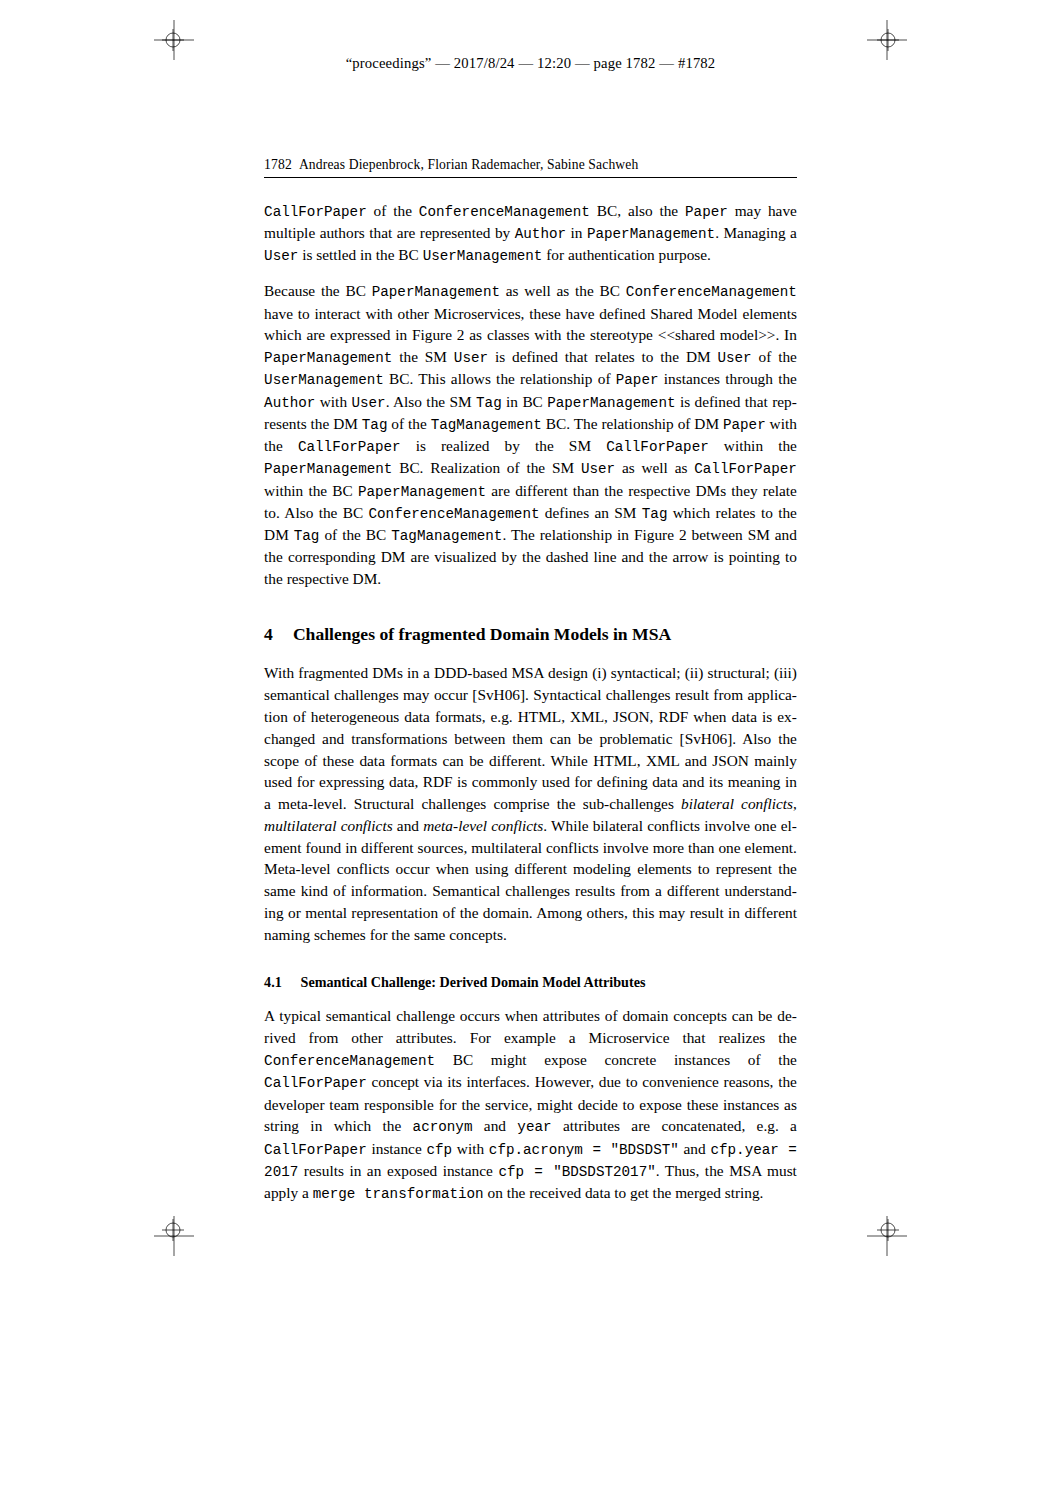“proceedings” — 2017/8/24 — 12:20 — page 1782 — #1782
1782 Andreas Diepenbrock, Florian Rademacher, Sabine Sachweh
CallForPaper of the ConferenceManagement BC, also the Paper may have multiple authors that are represented by Author in PaperManagement. Managing a User is settled in the BC UserManagement for authentication purpose.
Because the BC PaperManagement as well as the BC ConferenceManagement have to interact with other Microservices, these have defined Shared Model elements which are expressed in Figure 2 as classes with the stereotype <<shared model>>. In PaperManagement the SM User is defined that relates to the DM User of the UserManagement BC. This allows the relationship of Paper instances through the Author with User. Also the SM Tag in BC PaperManagement is defined that represents the DM Tag of the TagManagement BC. The relationship of DM Paper with the CallForPaper is realized by the SM CallForPaper within the PaperManagement BC. Realization of the SM User as well as CallForPaper within the BC PaperManagement are different than the respective DMs they relate to. Also the BC ConferenceManagement defines an SM Tag which relates to the DM Tag of the BC TagManagement. The relationship in Figure 2 between SM and the corresponding DM are visualized by the dashed line and the arrow is pointing to the respective DM.
4 Challenges of fragmented Domain Models in MSA
With fragmented DMs in a DDD-based MSA design (i) syntactical; (ii) structural; (iii) semantical challenges may occur [SvH06]. Syntactical challenges result from application of heterogeneous data formats, e.g. HTML, XML, JSON, RDF when data is exchanged and transformations between them can be problematic [SvH06]. Also the scope of these data formats can be different. While HTML, XML and JSON mainly used for expressing data, RDF is commonly used for defining data and its meaning in a meta-level. Structural challenges comprise the sub-challenges bilateral conflicts, multilateral conflicts and meta-level conflicts. While bilateral conflicts involve one element found in different sources, multilateral conflicts involve more than one element. Meta-level conflicts occur when using different modeling elements to represent the same kind of information. Semantical challenges results from a different understanding or mental representation of the domain. Among others, this may result in different naming schemes for the same concepts.
4.1 Semantical Challenge: Derived Domain Model Attributes
A typical semantical challenge occurs when attributes of domain concepts can be derived from other attributes. For example a Microservice that realizes the ConferenceManagement BC might expose concrete instances of the CallForPaper concept via its interfaces. However, due to convenience reasons, the developer team responsible for the service, might decide to expose these instances as string in which the acronym and year attributes are concatenated, e.g. a CallForPaper instance cfp with cfp.acronym = "BDSDST" and cfp.year = 2017 results in an exposed instance cfp = "BDSDST2017". Thus, the MSA must apply a merge transformation on the received data to get the merged string.